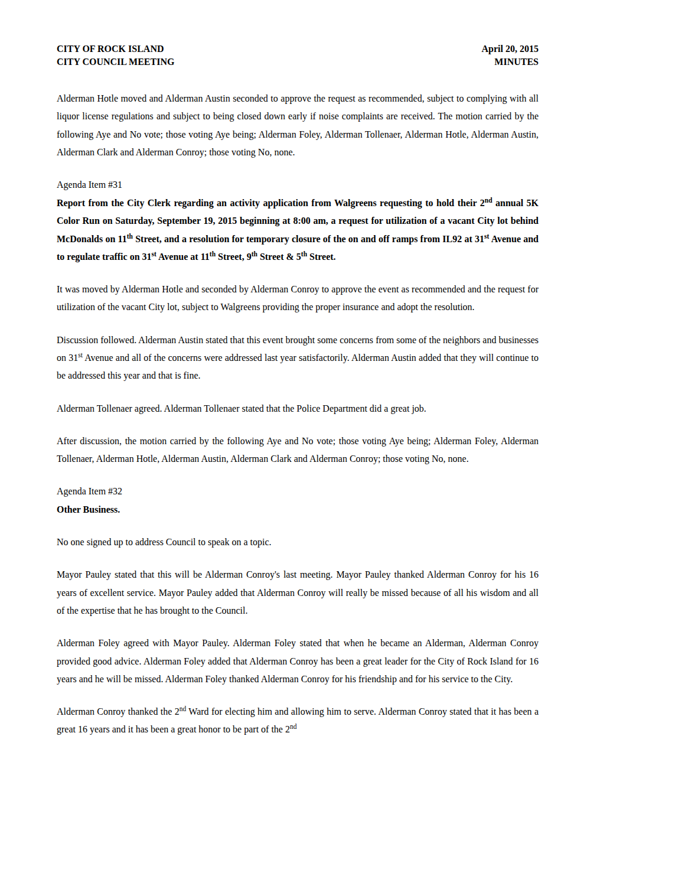CITY OF ROCK ISLAND April 20, 2015
CITY COUNCIL MEETING MINUTES
Alderman Hotle moved and Alderman Austin seconded to approve the request as recommended, subject to complying with all liquor license regulations and subject to being closed down early if noise complaints are received. The motion carried by the following Aye and No vote; those voting Aye being; Alderman Foley, Alderman Tollenaer, Alderman Hotle, Alderman Austin, Alderman Clark and Alderman Conroy; those voting No, none.
Agenda Item #31
Report from the City Clerk regarding an activity application from Walgreens requesting to hold their 2nd annual 5K Color Run on Saturday, September 19, 2015 beginning at 8:00 am, a request for utilization of a vacant City lot behind McDonalds on 11th Street, and a resolution for temporary closure of the on and off ramps from IL92 at 31st Avenue and to regulate traffic on 31st Avenue at 11th Street, 9th Street & 5th Street.
It was moved by Alderman Hotle and seconded by Alderman Conroy to approve the event as recommended and the request for utilization of the vacant City lot, subject to Walgreens providing the proper insurance and adopt the resolution.
Discussion followed. Alderman Austin stated that this event brought some concerns from some of the neighbors and businesses on 31st Avenue and all of the concerns were addressed last year satisfactorily. Alderman Austin added that they will continue to be addressed this year and that is fine.
Alderman Tollenaer agreed. Alderman Tollenaer stated that the Police Department did a great job.
After discussion, the motion carried by the following Aye and No vote; those voting Aye being; Alderman Foley, Alderman Tollenaer, Alderman Hotle, Alderman Austin, Alderman Clark and Alderman Conroy; those voting No, none.
Agenda Item #32
Other Business.
No one signed up to address Council to speak on a topic.
Mayor Pauley stated that this will be Alderman Conroy's last meeting. Mayor Pauley thanked Alderman Conroy for his 16 years of excellent service. Mayor Pauley added that Alderman Conroy will really be missed because of all his wisdom and all of the expertise that he has brought to the Council.
Alderman Foley agreed with Mayor Pauley. Alderman Foley stated that when he became an Alderman, Alderman Conroy provided good advice. Alderman Foley added that Alderman Conroy has been a great leader for the City of Rock Island for 16 years and he will be missed. Alderman Foley thanked Alderman Conroy for his friendship and for his service to the City.
Alderman Conroy thanked the 2nd Ward for electing him and allowing him to serve. Alderman Conroy stated that it has been a great 16 years and it has been a great honor to be part of the 2nd